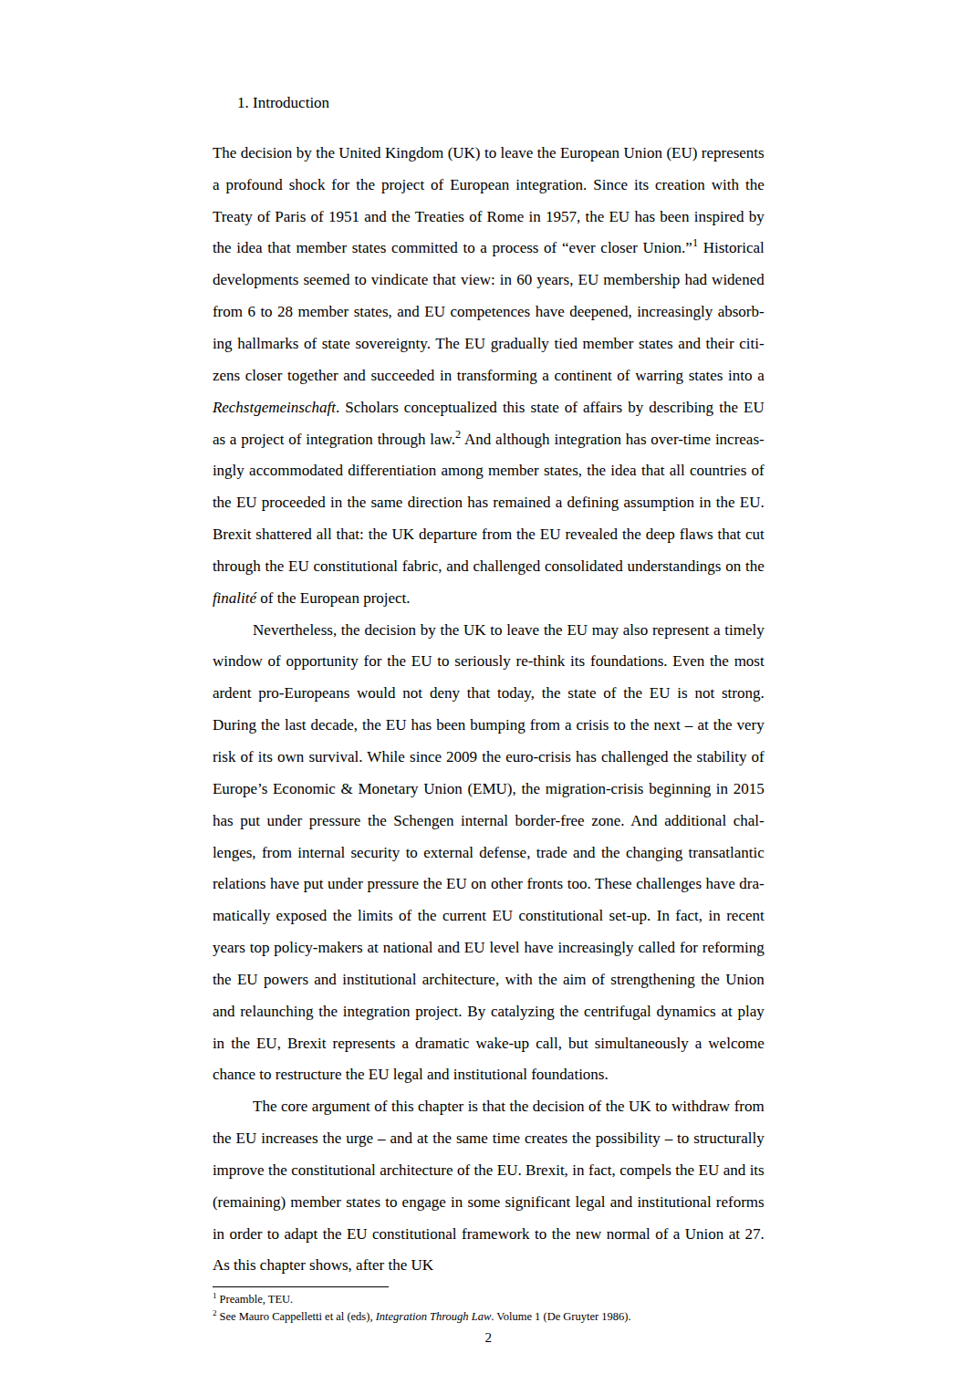Introduction
The decision by the United Kingdom (UK) to leave the European Union (EU) represents a profound shock for the project of European integration. Since its creation with the Treaty of Paris of 1951 and the Treaties of Rome in 1957, the EU has been inspired by the idea that member states committed to a process of “ever closer Union.”1 Historical developments seemed to vindicate that view: in 60 years, EU membership had widened from 6 to 28 member states, and EU competences have deepened, increasingly absorbing hallmarks of state sovereignty. The EU gradually tied member states and their citizens closer together and succeeded in transforming a continent of warring states into a Rechstgemeinschaft. Scholars conceptualized this state of affairs by describing the EU as a project of integration through law.2 And although integration has over-time increasingly accommodated differentiation among member states, the idea that all countries of the EU proceeded in the same direction has remained a defining assumption in the EU. Brexit shattered all that: the UK departure from the EU revealed the deep flaws that cut through the EU constitutional fabric, and challenged consolidated understandings on the finalité of the European project.
Nevertheless, the decision by the UK to leave the EU may also represent a timely window of opportunity for the EU to seriously re-think its foundations. Even the most ardent pro-Europeans would not deny that today, the state of the EU is not strong. During the last decade, the EU has been bumping from a crisis to the next – at the very risk of its own survival. While since 2009 the euro-crisis has challenged the stability of Europe’s Economic & Monetary Union (EMU), the migration-crisis beginning in 2015 has put under pressure the Schengen internal border-free zone. And additional challenges, from internal security to external defense, trade and the changing transatlantic relations have put under pressure the EU on other fronts too. These challenges have dramatically exposed the limits of the current EU constitutional set-up. In fact, in recent years top policy-makers at national and EU level have increasingly called for reforming the EU powers and institutional architecture, with the aim of strengthening the Union and relaunching the integration project. By catalyzing the centrifugal dynamics at play in the EU, Brexit represents a dramatic wake-up call, but simultaneously a welcome chance to restructure the EU legal and institutional foundations.
The core argument of this chapter is that the decision of the UK to withdraw from the EU increases the urge – and at the same time creates the possibility – to structurally improve the constitutional architecture of the EU. Brexit, in fact, compels the EU and its (remaining) member states to engage in some significant legal and institutional reforms in order to adapt the EU constitutional framework to the new normal of a Union at 27. As this chapter shows, after the UK
1 Preamble, TEU.
2 See Mauro Cappelletti et al (eds), Integration Through Law. Volume 1 (De Gruyter 1986).
2